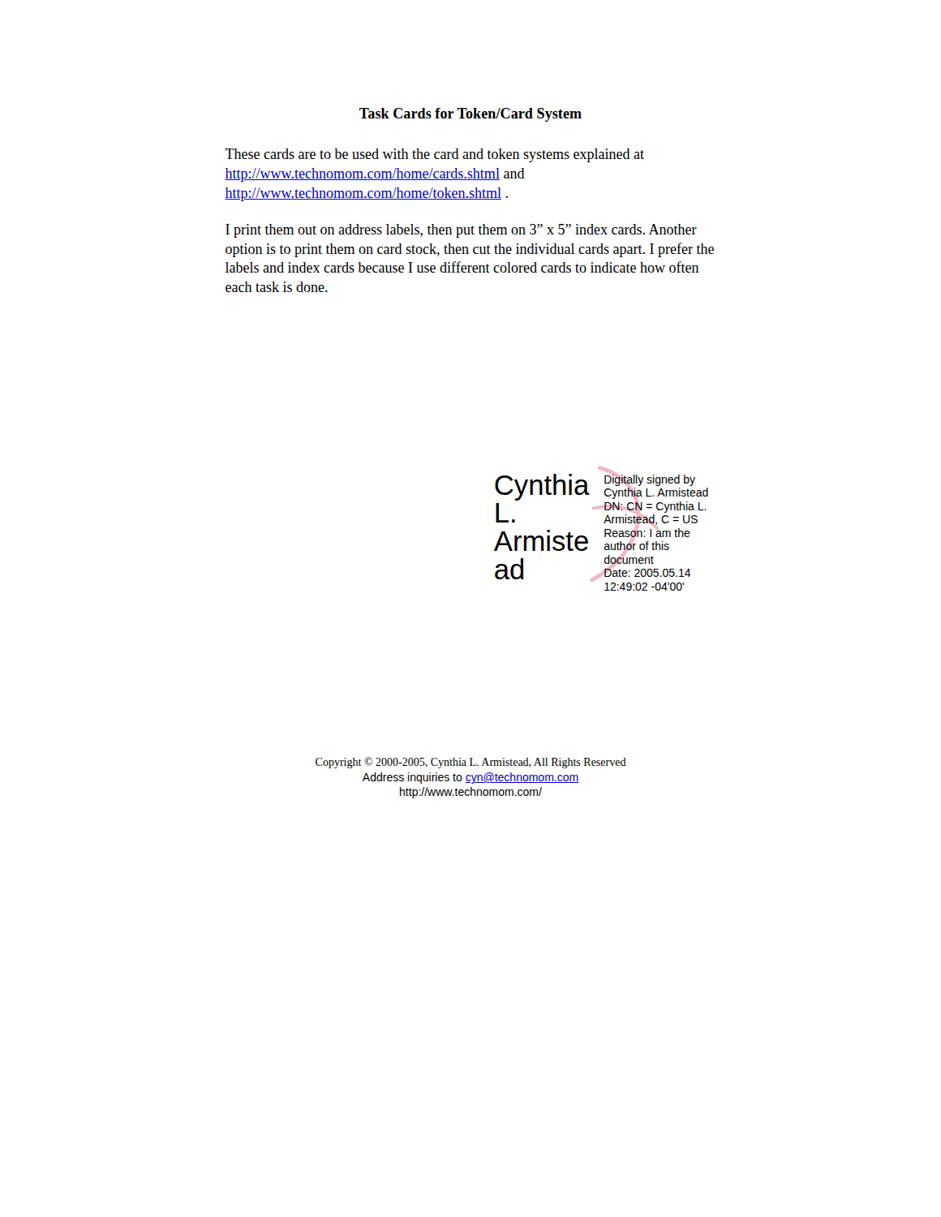Task Cards for Token/Card System
These cards are to be used with the card and token systems explained at http://www.technomom.com/home/cards.shtml and http://www.technomom.com/home/token.shtml .
I print them out on address labels, then put them on 3” x 5” index cards. Another option is to print them on card stock, then cut the individual cards apart. I prefer the labels and index cards because I use different colored cards to indicate how often each task is done.
Cynthia L. Armistead
Digitally signed by
Cynthia L. Armistead
DN: CN = Cynthia L.
Armistead, C = US
Reason: I am the
author of this
document
Date: 2005.05.14
12:49:02 -04'00'
Copyright © 2000-2005, Cynthia L. Armistead, All Rights Reserved
Address inquiries to cyn@technomom.com
http://www.technomom.com/